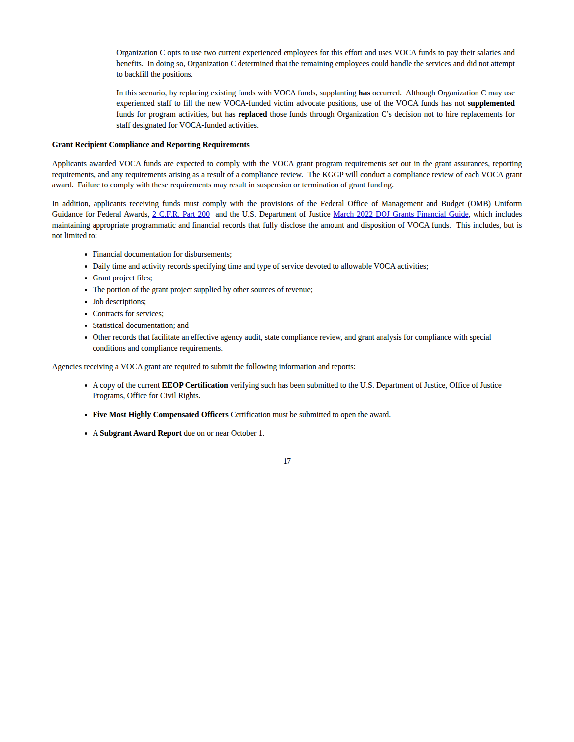Organization C opts to use two current experienced employees for this effort and uses VOCA funds to pay their salaries and benefits. In doing so, Organization C determined that the remaining employees could handle the services and did not attempt to backfill the positions.
In this scenario, by replacing existing funds with VOCA funds, supplanting has occurred. Although Organization C may use experienced staff to fill the new VOCA-funded victim advocate positions, use of the VOCA funds has not supplemented funds for program activities, but has replaced those funds through Organization C’s decision not to hire replacements for staff designated for VOCA-funded activities.
Grant Recipient Compliance and Reporting Requirements
Applicants awarded VOCA funds are expected to comply with the VOCA grant program requirements set out in the grant assurances, reporting requirements, and any requirements arising as a result of a compliance review. The KGGP will conduct a compliance review of each VOCA grant award. Failure to comply with these requirements may result in suspension or termination of grant funding.
In addition, applicants receiving funds must comply with the provisions of the Federal Office of Management and Budget (OMB) Uniform Guidance for Federal Awards, 2 C.F.R. Part 200 and the U.S. Department of Justice March 2022 DOJ Grants Financial Guide, which includes maintaining appropriate programmatic and financial records that fully disclose the amount and disposition of VOCA funds. This includes, but is not limited to:
Financial documentation for disbursements;
Daily time and activity records specifying time and type of service devoted to allowable VOCA activities;
Grant project files;
The portion of the grant project supplied by other sources of revenue;
Job descriptions;
Contracts for services;
Statistical documentation; and
Other records that facilitate an effective agency audit, state compliance review, and grant analysis for compliance with special conditions and compliance requirements.
Agencies receiving a VOCA grant are required to submit the following information and reports:
A copy of the current EEOP Certification verifying such has been submitted to the U.S. Department of Justice, Office of Justice Programs, Office for Civil Rights.
Five Most Highly Compensated Officers Certification must be submitted to open the award.
A Subgrant Award Report due on or near October 1.
17